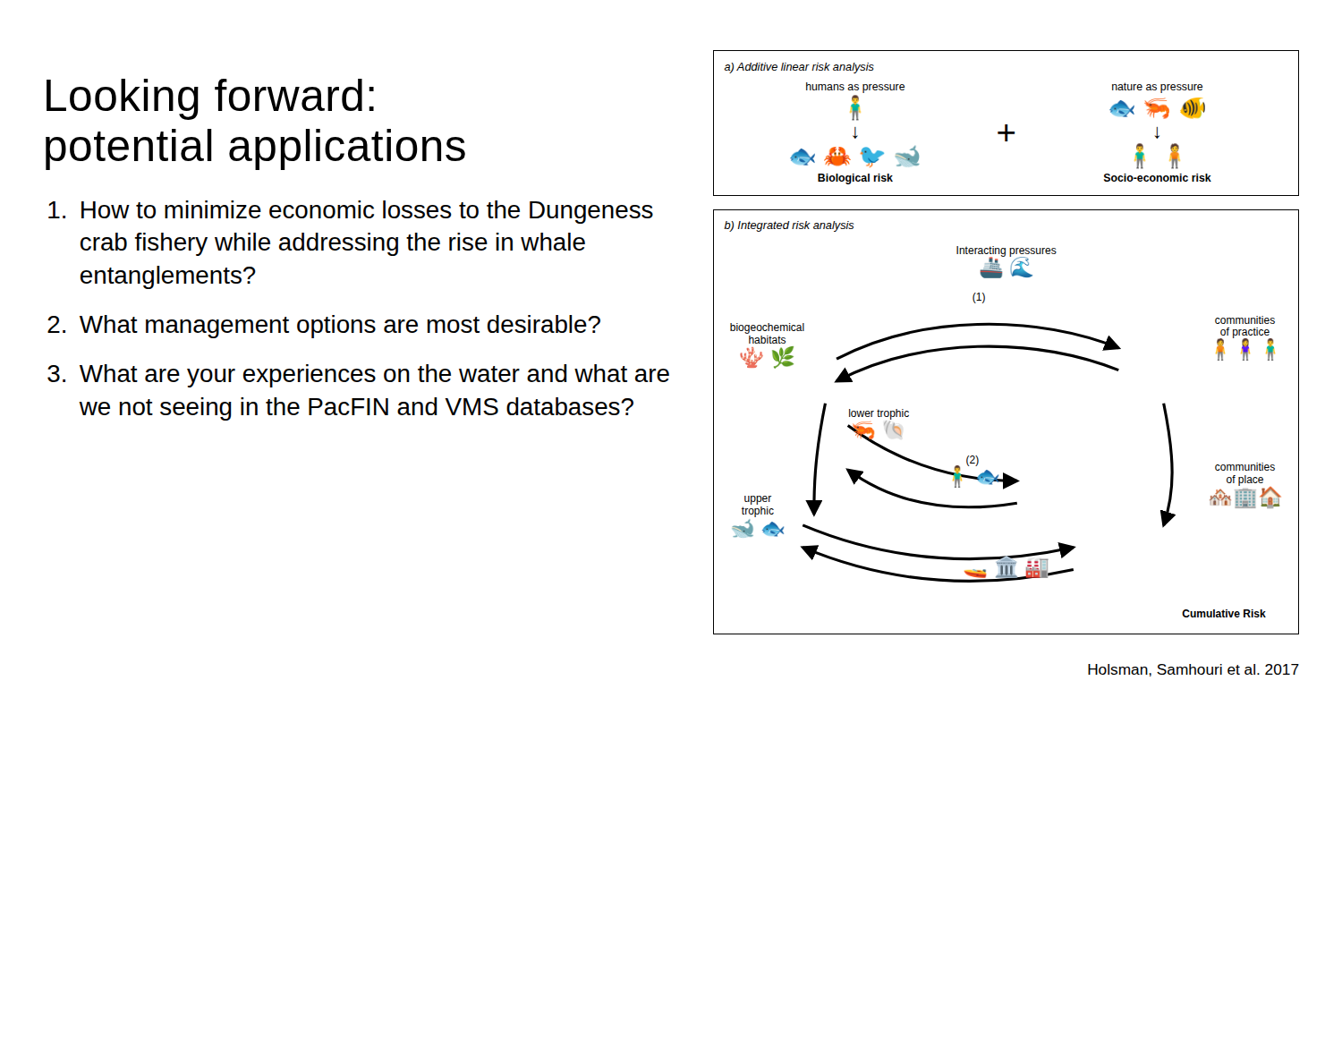Looking forward:
potential applications
How to minimize economic losses to the Dungeness crab fishery while addressing the rise in whale entanglements?
What management options are most desirable?
What are your experiences on the water and what are we not seeing in the PacFIN and VMS databases?
a) Additive linear risk analysis
humans as pressure
🧍‍♂️
↓
🐟 🦀 🐦 🐋
Biological risk
+
nature as pressure
🐟 🦐 🐠
↓
🧍‍♂️ 🧍
Socio-economic risk
b) Integrated risk analysis
Interacting pressures🚢 🌊
(1)
biogeochemical
habitats🪸 🌿
communities
of practice🧍🧍‍♀️🧍‍♂️
lower trophic🦐 🐚
upper
trophic🐋 🐟
(2)🧍‍♂️ 🐟
communities
of place🏘️🏢🏠
🚤 🏛️ 🏭
Cumulative Risk
Holsman, Samhouri et al. 2017